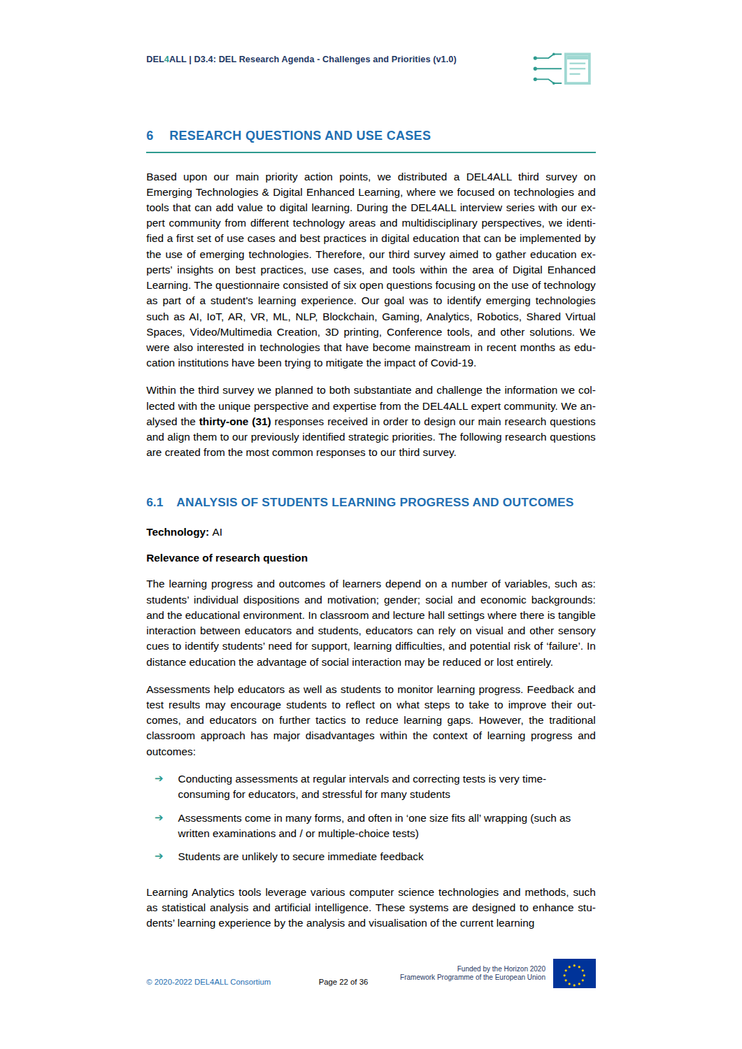DEL 4 ALL | D3.4: DEL Research Agenda - Challenges and Priorities (v1.0)
6 RESEARCH QUESTIONS AND USE CASES
Based upon our main priority action points, we distributed a DEL4ALL third survey on Emerging Technologies & Digital Enhanced Learning, where we focused on technologies and tools that can add value to digital learning. During the DEL4ALL interview series with our expert community from different technology areas and multidisciplinary perspectives, we identified a first set of use cases and best practices in digital education that can be implemented by the use of emerging technologies. Therefore, our third survey aimed to gather education experts’ insights on best practices, use cases, and tools within the area of Digital Enhanced Learning. The questionnaire consisted of six open questions focusing on the use of technology as part of a student's learning experience. Our goal was to identify emerging technologies such as AI, IoT, AR, VR, ML, NLP, Blockchain, Gaming, Analytics, Robotics, Shared Virtual Spaces, Video/Multimedia Creation, 3D printing, Conference tools, and other solutions. We were also interested in technologies that have become mainstream in recent months as education institutions have been trying to mitigate the impact of Covid-19.
Within the third survey we planned to both substantiate and challenge the information we collected with the unique perspective and expertise from the DEL4ALL expert community. We analysed the thirty-one (31) responses received in order to design our main research questions and align them to our previously identified strategic priorities. The following research questions are created from the most common responses to our third survey.
6.1 ANALYSIS OF STUDENTS LEARNING PROGRESS AND OUTCOMES
Technology: AI
Relevance of research question
The learning progress and outcomes of learners depend on a number of variables, such as: students’ individual dispositions and motivation; gender; social and economic backgrounds: and the educational environment. In classroom and lecture hall settings where there is tangible interaction between educators and students, educators can rely on visual and other sensory cues to identify students’ need for support, learning difficulties, and potential risk of ‘failure’. In distance education the advantage of social interaction may be reduced or lost entirely.
Assessments help educators as well as students to monitor learning progress. Feedback and test results may encourage students to reflect on what steps to take to improve their outcomes, and educators on further tactics to reduce learning gaps. However, the traditional classroom approach has major disadvantages within the context of learning progress and outcomes:
Conducting assessments at regular intervals and correcting tests is very time-consuming for educators, and stressful for many students
Assessments come in many forms, and often in ‘one size fits all’ wrapping (such as written examinations and / or multiple-choice tests)
Students are unlikely to secure immediate feedback
Learning Analytics tools leverage various computer science technologies and methods, such as statistical analysis and artificial intelligence. These systems are designed to enhance students’ learning experience by the analysis and visualisation of the current learning
© 2020-2022 DEL4ALL Consortium
Page 22 of 36
Funded by the Horizon 2020
Framework Programme of the European Union